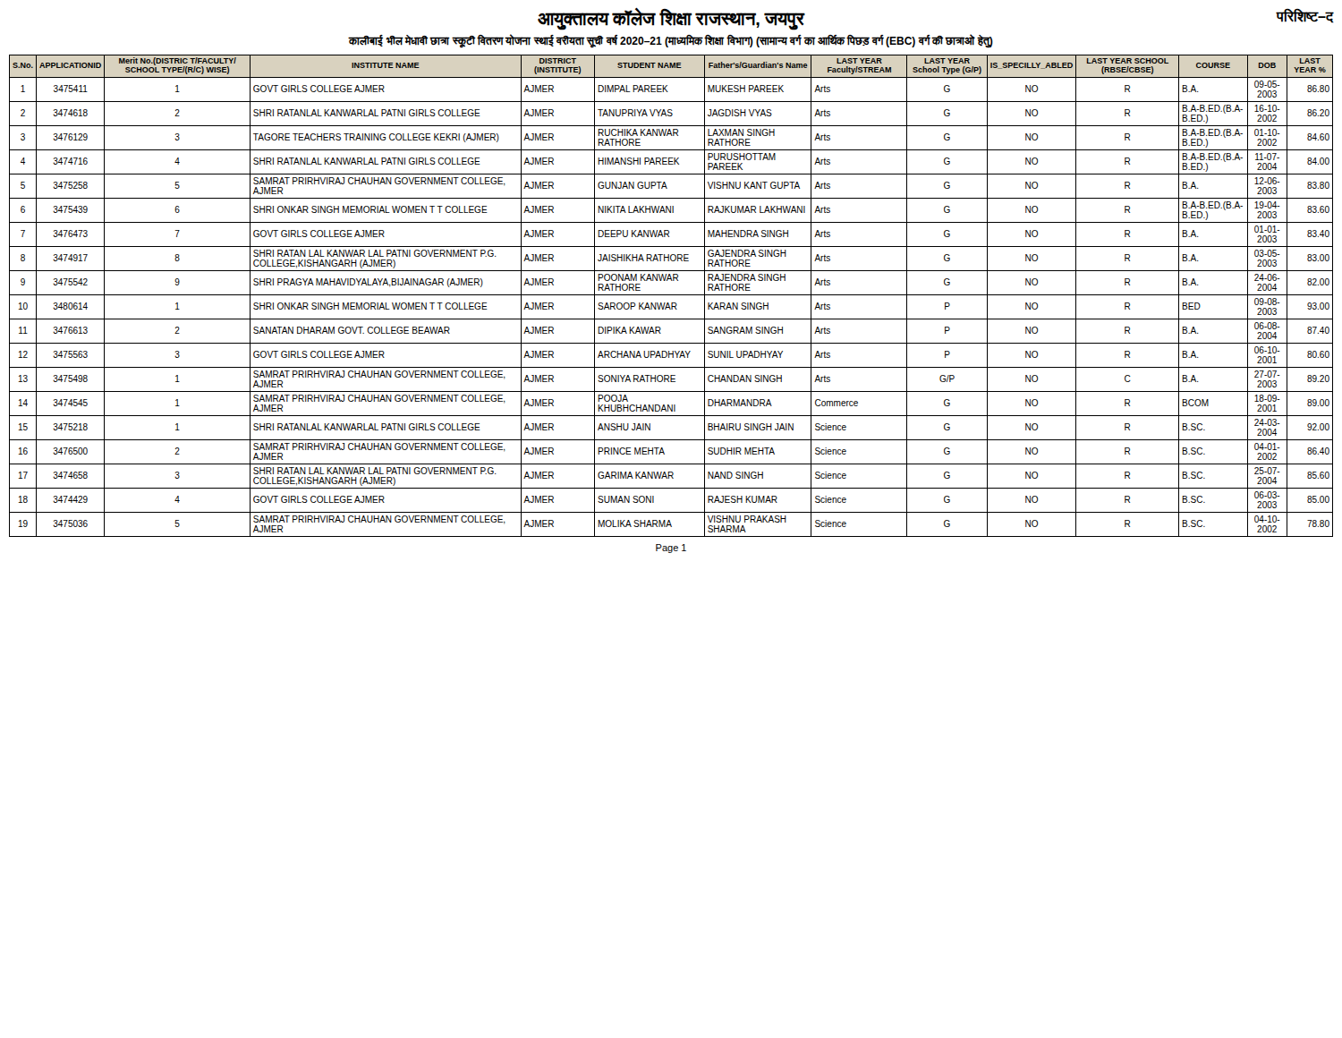परिशिष्ट–द
आयुक्तालय कॉलेज शिक्षा राजस्थान, जयपुर
कालीबाई भील मेधावी छात्रा स्कूटी वितरण योजना स्थाई वरीयता सूची वर्ष 2020–21 (माध्यमिक शिक्षा विभाग) (सामान्य वर्ग का आर्थिक पिछड़ वर्ग (EBC) वर्ग की छात्राओं हेतु)
| S.No. | APPLICATIONID | Merit No.(DISTRIC T/FACULTY/ SCHOOL TYPE/(R/C) WISE) | INSTITUTE NAME | DISTRICT (INSTITUTE) | STUDENT NAME | Father's/Guardian's Name | LAST YEAR Faculty/STREAM | LAST YEAR School Type (G/P) | IS_SPECILLY_ABLED | LAST YEAR SCHOOL (RBSE/CBSE) | COURSE | DOB | LAST YEAR % |
| --- | --- | --- | --- | --- | --- | --- | --- | --- | --- | --- | --- | --- | --- |
| 1 | 3475411 | 1 | GOVT GIRLS COLLEGE AJMER | AJMER | DIMPAL PAREEK | MUKESH PAREEK | Arts | G | NO | R | B.A. | 09-05-2003 | 86.80 |
| 2 | 3474618 | 2 | SHRI RATANLAL KANWARLAL PATNI GIRLS COLLEGE | AJMER | TANUPRIYA VYAS | JAGDISH VYAS | Arts | G | NO | R | B.A-B.ED.(B.A-B.ED.) | 16-10-2002 | 86.20 |
| 3 | 3476129 | 3 | TAGORE TEACHERS TRAINING COLLEGE KEKRI (AJMER) | AJMER | RUCHIKA KANWAR RATHORE | LAXMAN SINGH RATHORE | Arts | G | NO | R | B.A-B.ED.(B.A-B.ED.) | 01-10-2002 | 84.60 |
| 4 | 3474716 | 4 | SHRI RATANLAL KANWARLAL PATNI GIRLS COLLEGE | AJMER | HIMANSHI PAREEK | PURUSHOTTAM PAREEK | Arts | G | NO | R | B.A-B.ED.(B.A-B.ED.) | 11-07-2004 | 84.00 |
| 5 | 3475258 | 5 | SAMRAT PRIRHVIRAJ CHAUHAN GOVERNMENT COLLEGE, AJMER | AJMER | GUNJAN GUPTA | VISHNU KANT GUPTA | Arts | G | NO | R | B.A. | 12-06-2003 | 83.80 |
| 6 | 3475439 | 6 | SHRI ONKAR SINGH MEMORIAL WOMEN T T COLLEGE | AJMER | NIKITA LAKHWANI | RAJKUMAR LAKHWANI | Arts | G | NO | R | B.A-B.ED.(B.A-B.ED.) | 19-04-2003 | 83.60 |
| 7 | 3476473 | 7 | GOVT GIRLS COLLEGE AJMER | AJMER | DEEPU KANWAR | MAHENDRA SINGH | Arts | G | NO | R | B.A. | 01-01-2003 | 83.40 |
| 8 | 3474917 | 8 | SHRI RATAN LAL KANWAR LAL PATNI GOVERNMENT P.G. COLLEGE,KISHANGARH (AJMER) | AJMER | JAISHIKHA RATHORE | GAJENDRA SINGH RATHORE | Arts | G | NO | R | B.A. | 03-05-2003 | 83.00 |
| 9 | 3475542 | 9 | SHRI PRAGYA MAHAVIDYALAYA,BIJAINAGAR (AJMER) | AJMER | POONAM KANWAR RATHORE | RAJENDRA SINGH RATHORE | Arts | G | NO | R | B.A. | 24-06-2004 | 82.00 |
| 10 | 3480614 | 1 | SHRI ONKAR SINGH MEMORIAL WOMEN T T COLLEGE | AJMER | SAROOP KANWAR | KARAN SINGH | Arts | P | NO | R | BED | 09-08-2003 | 93.00 |
| 11 | 3476613 | 2 | SANATAN DHARAM GOVT. COLLEGE BEAWAR | AJMER | DIPIKA KAWAR | SANGRAM SINGH | Arts | P | NO | R | B.A. | 06-08-2004 | 87.40 |
| 12 | 3475563 | 3 | GOVT GIRLS COLLEGE AJMER | AJMER | ARCHANA UPADHYAY | SUNIL UPADHYAY | Arts | P | NO | R | B.A. | 06-10-2001 | 80.60 |
| 13 | 3475498 | 1 | SAMRAT PRIRHVIRAJ CHAUHAN GOVERNMENT COLLEGE, AJMER | AJMER | SONIYA RATHORE | CHANDAN SINGH | Arts | G/P | NO | C | B.A. | 27-07-2003 | 89.20 |
| 14 | 3474545 | 1 | SAMRAT PRIRHVIRAJ CHAUHAN GOVERNMENT COLLEGE, AJMER | AJMER | POOJA KHUBHCHANDANI | DHARMANDRA | Commerce | G | NO | R | BCOM | 18-09-2001 | 89.00 |
| 15 | 3475218 | 1 | SHRI RATANLAL KANWARLAL PATNI GIRLS COLLEGE | AJMER | ANSHU JAIN | BHAIRU SINGH JAIN | Science | G | NO | R | B.SC. | 24-03-2004 | 92.00 |
| 16 | 3476500 | 2 | SAMRAT PRIRHVIRAJ CHAUHAN GOVERNMENT COLLEGE, AJMER | AJMER | PRINCE MEHTA | SUDHIR MEHTA | Science | G | NO | R | B.SC. | 04-01-2002 | 86.40 |
| 17 | 3474658 | 3 | SHRI RATAN LAL KANWAR LAL PATNI GOVERNMENT P.G. COLLEGE,KISHANGARH (AJMER) | AJMER | GARIMA KANWAR | NAND SINGH | Science | G | NO | R | B.SC. | 25-07-2004 | 85.60 |
| 18 | 3474429 | 4 | GOVT GIRLS COLLEGE AJMER | AJMER | SUMAN SONI | RAJESH KUMAR | Science | G | NO | R | B.SC. | 06-03-2003 | 85.00 |
| 19 | 3475036 | 5 | SAMRAT PRIRHVIRAJ CHAUHAN GOVERNMENT COLLEGE, AJMER | AJMER | MOLIKA SHARMA | VISHNU PRAKASH SHARMA | Science | G | NO | R | B.SC. | 04-10-2002 | 78.80 |
Page 1